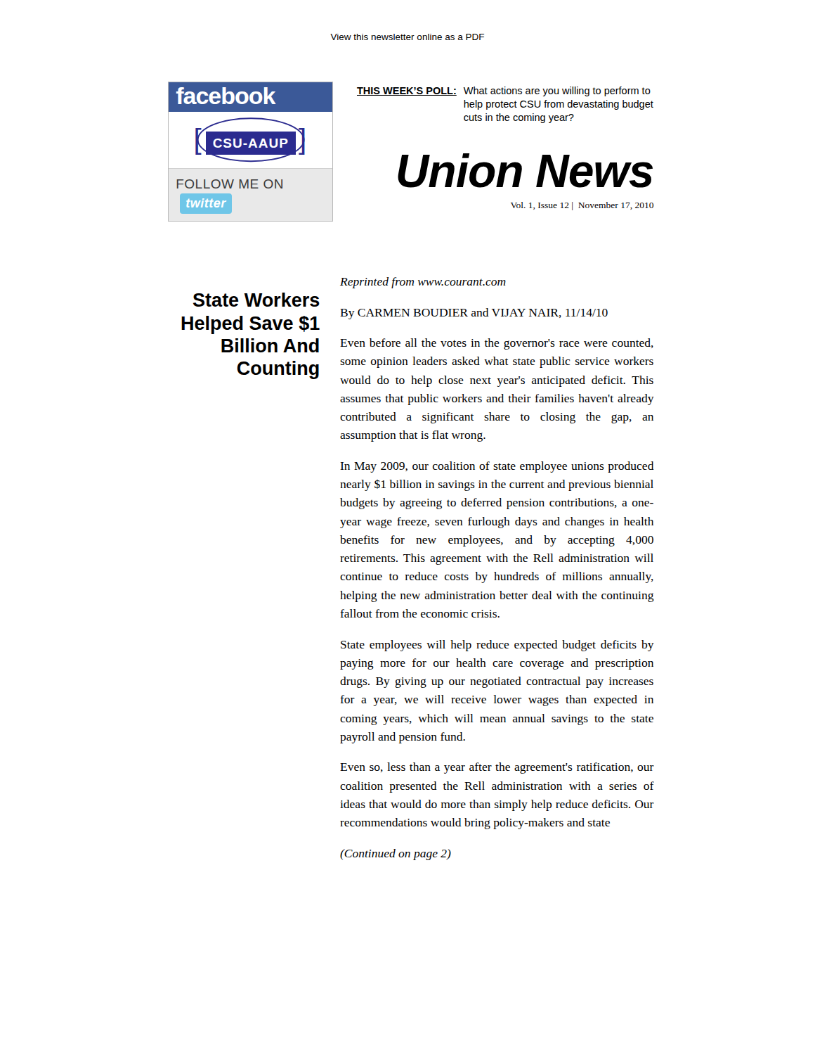View this newsletter online as a PDF
facebook
[CSU-AAUP]
FOLLOW ME ON twitter
THIS WEEK’S POLL: What actions are you willing to perform to help protect CSU from devastating budget cuts in the coming year?
Union News
Vol. 1, Issue 12 | November 17, 2010
State Workers Helped Save $1 Billion And Counting
Reprinted from www.courant.com
By CARMEN BOUDIER and VIJAY NAIR, 11/14/10
Even before all the votes in the governor's race were counted, some opinion leaders asked what state public service workers would do to help close next year's anticipated deficit. This assumes that public workers and their families haven't already contributed a significant share to closing the gap, an assumption that is flat wrong.
In May 2009, our coalition of state employee unions produced nearly $1 billion in savings in the current and previous biennial budgets by agreeing to deferred pension contributions, a one-year wage freeze, seven furlough days and changes in health benefits for new employees, and by accepting 4,000 retirements. This agreement with the Rell administration will continue to reduce costs by hundreds of millions annually, helping the new administration better deal with the continuing fallout from the economic crisis.
State employees will help reduce expected budget deficits by paying more for our health care coverage and prescription drugs. By giving up our negotiated contractual pay increases for a year, we will receive lower wages than expected in coming years, which will mean annual savings to the state payroll and pension fund.
Even so, less than a year after the agreement's ratification, our coalition presented the Rell administration with a series of ideas that would do more than simply help reduce deficits. Our recommendations would bring policy-makers and state
(Continued on page 2)